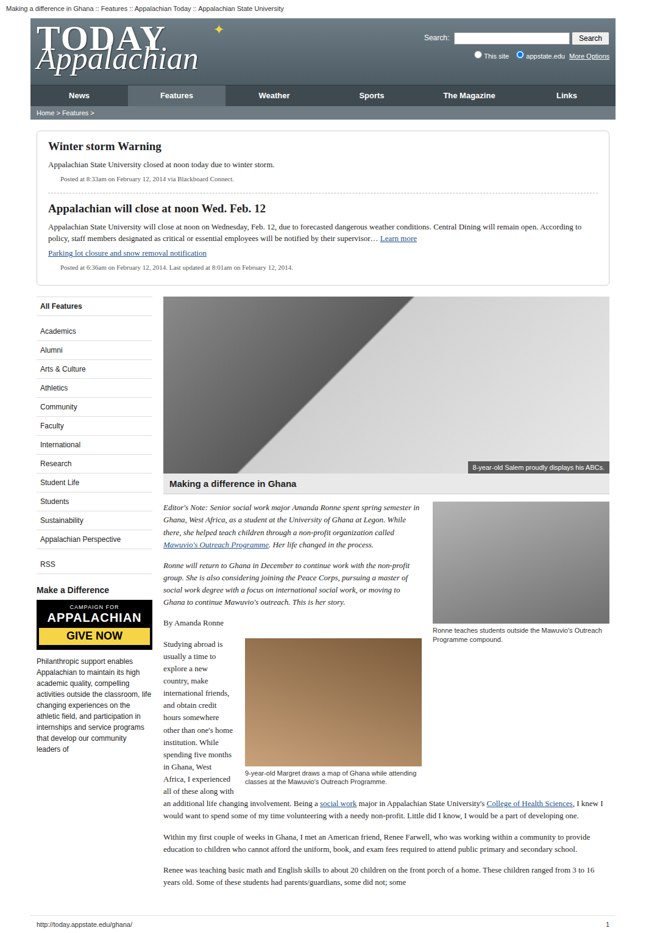Making a difference in Ghana :: Features :: Appalachian Today :: Appalachian State University
TODAY
Appalachian
✦
Search:
This site appstate.edu More Options
News
Features
Weather
Sports
The Magazine
Links
Home > Features >
Winter storm Warning
Appalachian State University closed at noon today due to winter storm.
Posted at 8:33am on February 12, 2014 via Blackboard Connect.
Appalachian will close at noon Wed. Feb. 12
Appalachian State University will close at noon on Wednesday, Feb. 12, due to forecasted dangerous weather conditions. Central Dining will remain open. According to policy, staff members designated as critical or essential employees will be notified by their supervisor… Learn more
Parking lot closure and snow removal notification
Posted at 6:36am on February 12, 2014. Last updated at 8:01am on February 12, 2014.
All Features
Academics
Alumni
Arts & Culture
Athletics
Community
Faculty
International
Research
Student Life
Students
Sustainability
Appalachian Perspective
RSS
Make a Difference
CAMPAIGN FOR
APPALACHIAN
GIVE NOW
Philanthropic support enables Appalachian to maintain its high academic quality, compelling activities outside the classroom, life changing experiences on the athletic field, and participation in internships and service programs that develop our community leaders of
8-year-old Salem proudly displays his ABCs.
Making a difference in Ghana
Ronne teaches students outside the Mawuvio's Outreach Programme compound.
Editor's Note: Senior social work major Amanda Ronne spent spring semester in Ghana, West Africa, as a student at the University of Ghana at Legon. While there, she helped teach children through a non-profit organization called Mawuvio's Outreach Programme. Her life changed in the process.
Ronne will return to Ghana in December to continue work with the non-profit group. She is also considering joining the Peace Corps, pursuing a master of social work degree with a focus on international social work, or moving to Ghana to continue Mawuvio's outreach. This is her story.
By Amanda Ronne
9-year-old Margret draws a map of Ghana while attending classes at the Mawuvio's Outreach Programme.
Studying abroad is usually a time to explore a new country, make international friends, and obtain credit hours somewhere other than one's home institution. While spending five months in Ghana, West Africa, I experienced all of these along with an additional life changing involvement. Being a social work major in Appalachian State University's College of Health Sciences, I knew I would want to spend some of my time volunteering with a needy non-profit. Little did I know, I would be a part of developing one.
Within my first couple of weeks in Ghana, I met an American friend, Renee Farwell, who was working within a community to provide education to children who cannot afford the uniform, book, and exam fees required to attend public primary and secondary school.
Renee was teaching basic math and English skills to about 20 children on the front porch of a home. These children ranged from 3 to 16 years old. Some of these students had parents/guardians, some did not; some
http://today.appstate.edu/ghana/ 1